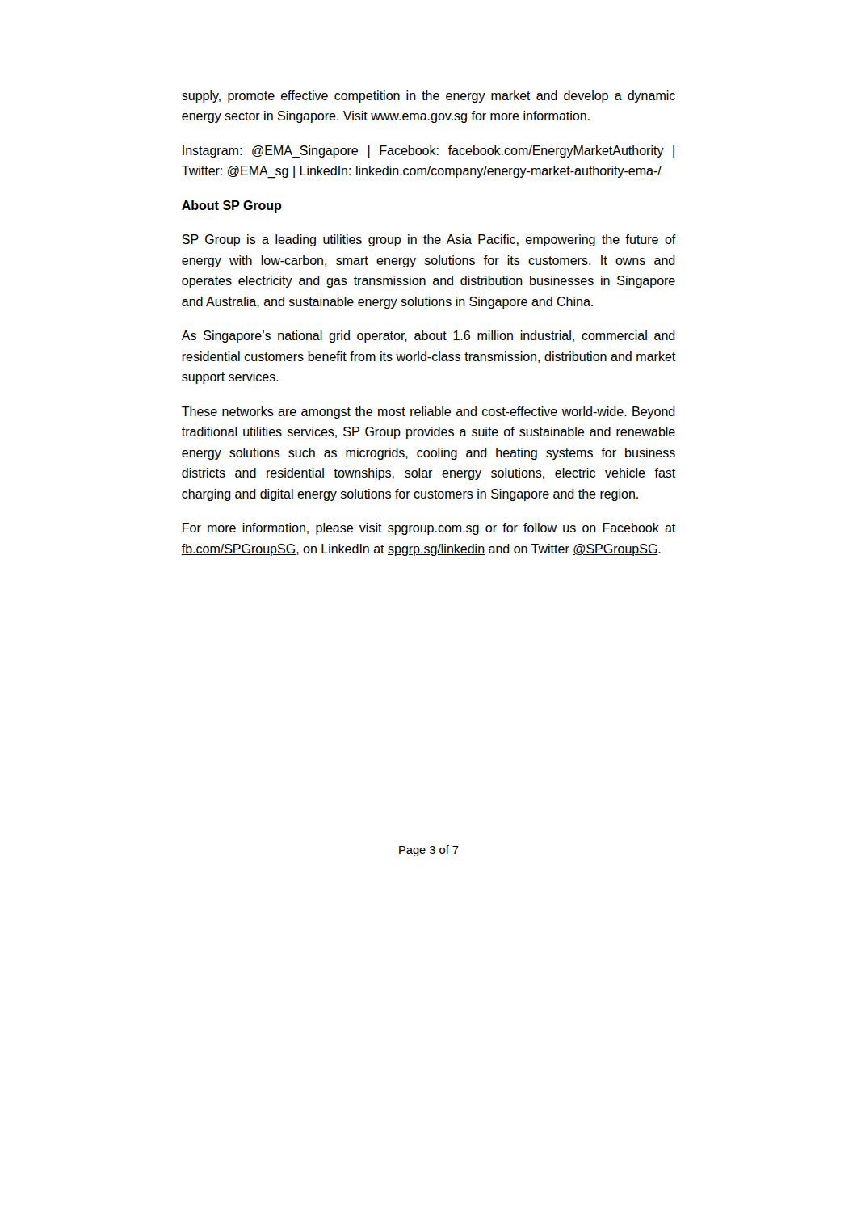supply, promote effective competition in the energy market and develop a dynamic energy sector in Singapore. Visit www.ema.gov.sg for more information.
Instagram: @EMA_Singapore | Facebook: facebook.com/EnergyMarketAuthority | Twitter: @EMA_sg | LinkedIn: linkedin.com/company/energy-market-authority-ema-/
About SP Group
SP Group is a leading utilities group in the Asia Pacific, empowering the future of energy with low-carbon, smart energy solutions for its customers. It owns and operates electricity and gas transmission and distribution businesses in Singapore and Australia, and sustainable energy solutions in Singapore and China.
As Singapore’s national grid operator, about 1.6 million industrial, commercial and residential customers benefit from its world-class transmission, distribution and market support services.
These networks are amongst the most reliable and cost-effective world-wide. Beyond traditional utilities services, SP Group provides a suite of sustainable and renewable energy solutions such as microgrids, cooling and heating systems for business districts and residential townships, solar energy solutions, electric vehicle fast charging and digital energy solutions for customers in Singapore and the region.
For more information, please visit spgroup.com.sg or for follow us on Facebook at fb.com/SPGroupSG, on LinkedIn at spgrp.sg/linkedin and on Twitter @SPGroupSG.
Page 3 of 7